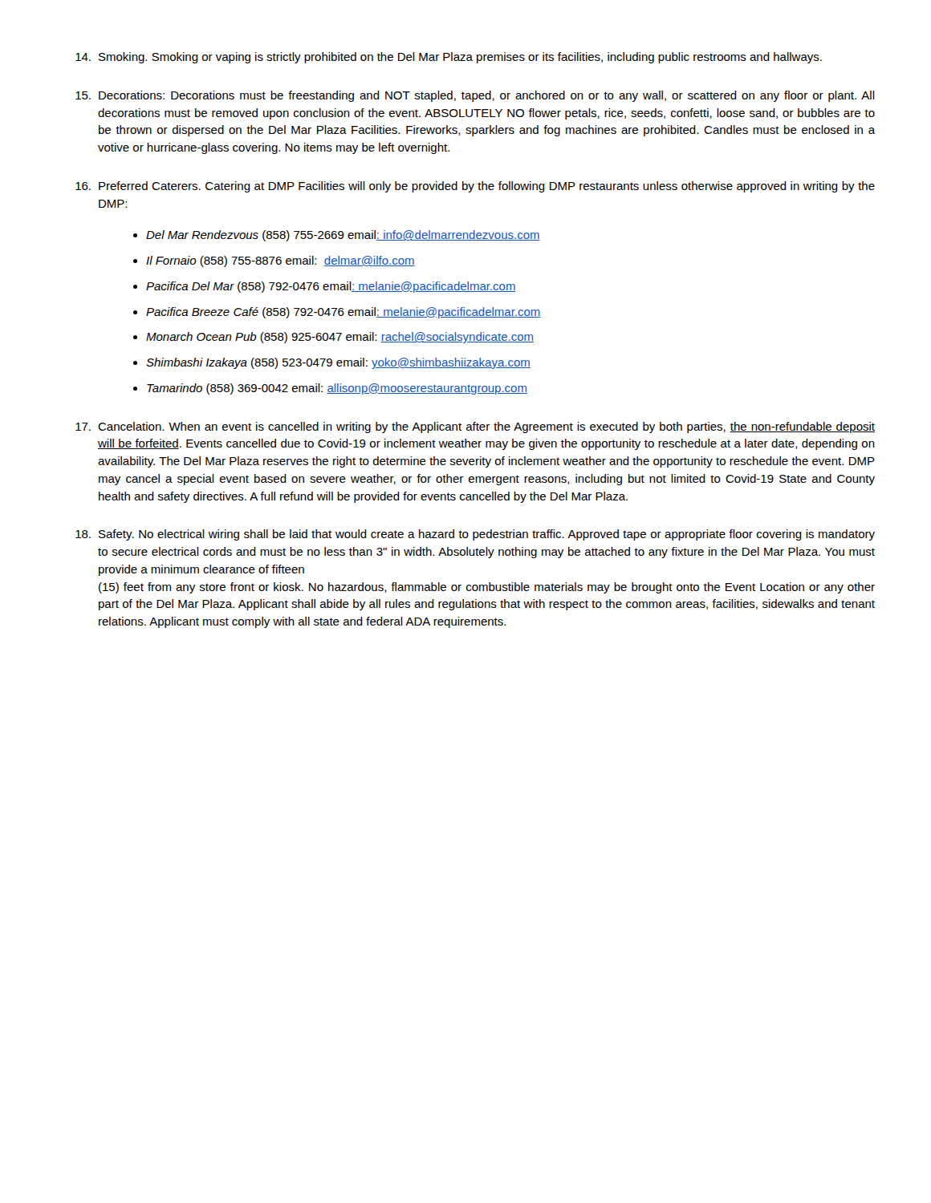14. Smoking. Smoking or vaping is strictly prohibited on the Del Mar Plaza premises or its facilities, including public restrooms and hallways.
15. Decorations: Decorations must be freestanding and NOT stapled, taped, or anchored on or to any wall, or scattered on any floor or plant. All decorations must be removed upon conclusion of the event. ABSOLUTELY NO flower petals, rice, seeds, confetti, loose sand, or bubbles are to be thrown or dispersed on the Del Mar Plaza Facilities. Fireworks, sparklers and fog machines are prohibited. Candles must be enclosed in a votive or hurricane-glass covering. No items may be left overnight.
16. Preferred Caterers. Catering at DMP Facilities will only be provided by the following DMP restaurants unless otherwise approved in writing by the DMP:
Del Mar Rendezvous (858) 755-2669 email: info@delmarrendezvous.com
Il Fornaio (858) 755-8876 email: delmar@ilfo.com
Pacifica Del Mar (858) 792-0476 email: melanie@pacificadelmar.com
Pacifica Breeze Café (858) 792-0476 email: melanie@pacificadelmar.com
Monarch Ocean Pub (858) 925-6047 email: rachel@socialsyndicate.com
Shimbashi Izakaya (858) 523-0479 email: yoko@shimbashiizakaya.com
Tamarindo (858) 369-0042 email: allisonp@mooserestaurantgroup.com
17. Cancelation. When an event is cancelled in writing by the Applicant after the Agreement is executed by both parties, the non-refundable deposit will be forfeited. Events cancelled due to Covid-19 or inclement weather may be given the opportunity to reschedule at a later date, depending on availability. The Del Mar Plaza reserves the right to determine the severity of inclement weather and the opportunity to reschedule the event. DMP may cancel a special event based on severe weather, or for other emergent reasons, including but not limited to Covid-19 State and County health and safety directives. A full refund will be provided for events cancelled by the Del Mar Plaza.
18. Safety. No electrical wiring shall be laid that would create a hazard to pedestrian traffic. Approved tape or appropriate floor covering is mandatory to secure electrical cords and must be no less than 3" in width. Absolutely nothing may be attached to any fixture in the Del Mar Plaza. You must provide a minimum clearance of fifteen
(15) feet from any store front or kiosk. No hazardous, flammable or combustible materials may be brought onto the Event Location or any other part of the Del Mar Plaza. Applicant shall abide by all rules and regulations that with respect to the common areas, facilities, sidewalks and tenant relations. Applicant must comply with all state and federal ADA requirements.